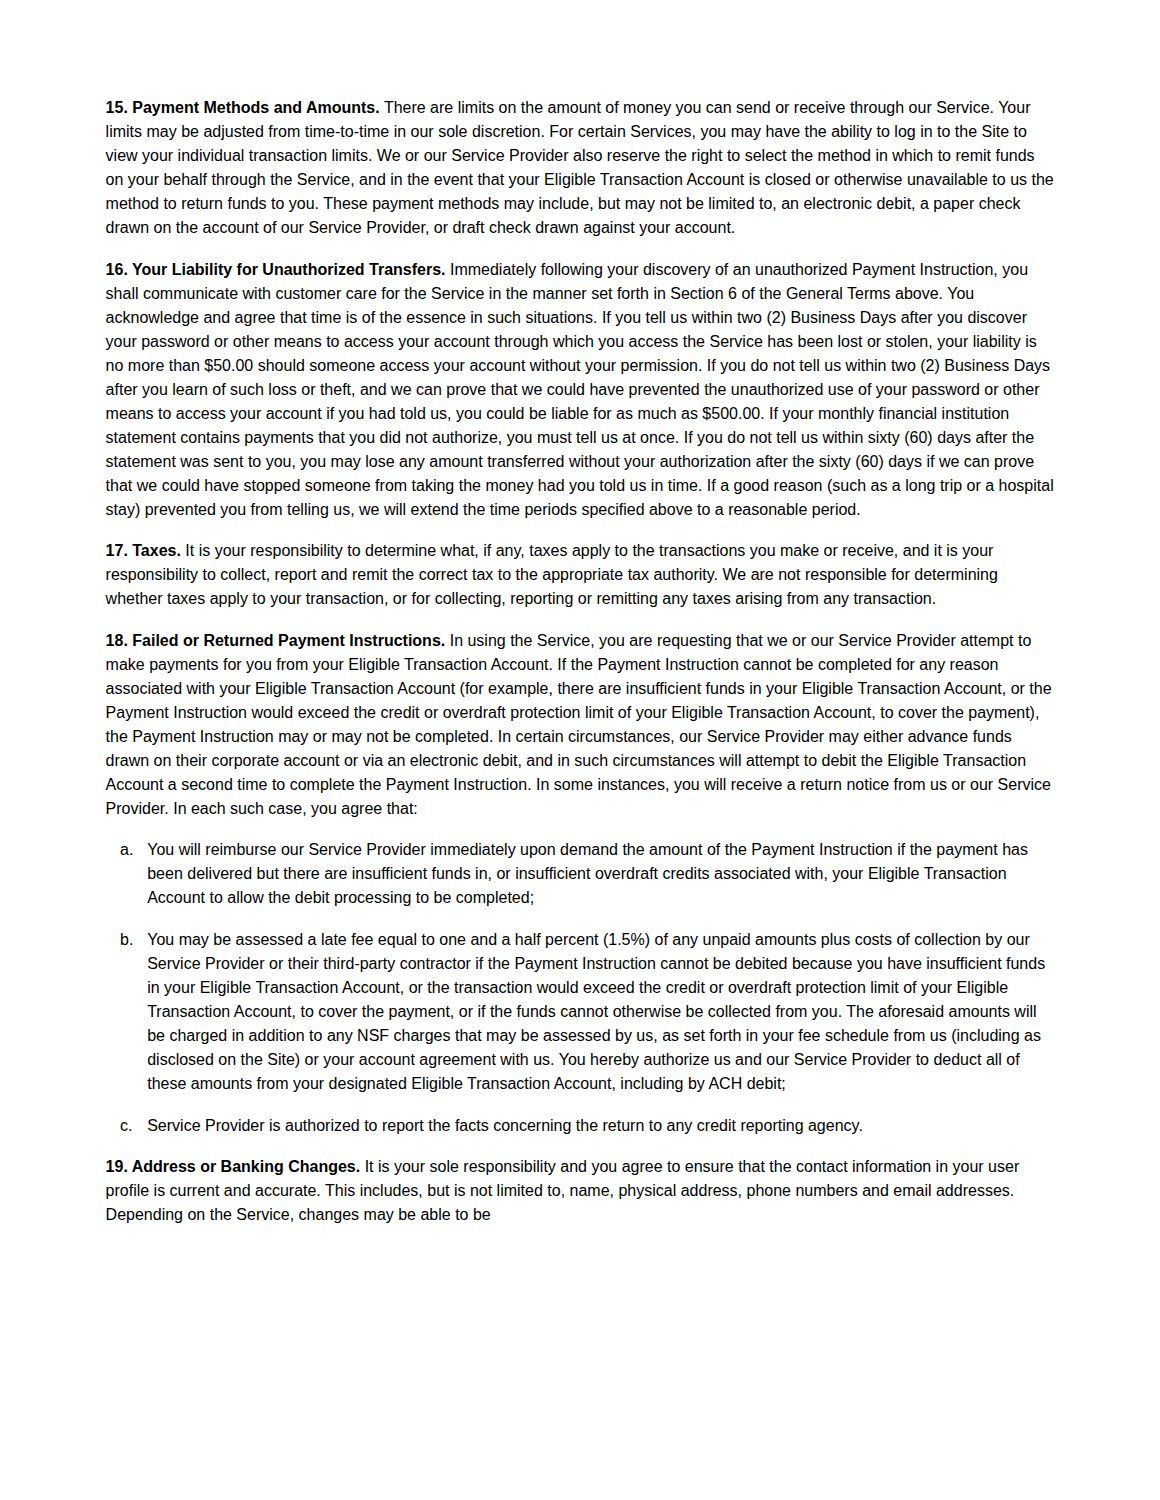15. Payment Methods and Amounts. There are limits on the amount of money you can send or receive through our Service. Your limits may be adjusted from time-to-time in our sole discretion. For certain Services, you may have the ability to log in to the Site to view your individual transaction limits. We or our Service Provider also reserve the right to select the method in which to remit funds on your behalf through the Service, and in the event that your Eligible Transaction Account is closed or otherwise unavailable to us the method to return funds to you. These payment methods may include, but may not be limited to, an electronic debit, a paper check drawn on the account of our Service Provider, or draft check drawn against your account.
16. Your Liability for Unauthorized Transfers. Immediately following your discovery of an unauthorized Payment Instruction, you shall communicate with customer care for the Service in the manner set forth in Section 6 of the General Terms above. You acknowledge and agree that time is of the essence in such situations. If you tell us within two (2) Business Days after you discover your password or other means to access your account through which you access the Service has been lost or stolen, your liability is no more than $50.00 should someone access your account without your permission. If you do not tell us within two (2) Business Days after you learn of such loss or theft, and we can prove that we could have prevented the unauthorized use of your password or other means to access your account if you had told us, you could be liable for as much as $500.00. If your monthly financial institution statement contains payments that you did not authorize, you must tell us at once. If you do not tell us within sixty (60) days after the statement was sent to you, you may lose any amount transferred without your authorization after the sixty (60) days if we can prove that we could have stopped someone from taking the money had you told us in time. If a good reason (such as a long trip or a hospital stay) prevented you from telling us, we will extend the time periods specified above to a reasonable period.
17. Taxes. It is your responsibility to determine what, if any, taxes apply to the transactions you make or receive, and it is your responsibility to collect, report and remit the correct tax to the appropriate tax authority. We are not responsible for determining whether taxes apply to your transaction, or for collecting, reporting or remitting any taxes arising from any transaction.
18. Failed or Returned Payment Instructions. In using the Service, you are requesting that we or our Service Provider attempt to make payments for you from your Eligible Transaction Account. If the Payment Instruction cannot be completed for any reason associated with your Eligible Transaction Account (for example, there are insufficient funds in your Eligible Transaction Account, or the Payment Instruction would exceed the credit or overdraft protection limit of your Eligible Transaction Account, to cover the payment), the Payment Instruction may or may not be completed. In certain circumstances, our Service Provider may either advance funds drawn on their corporate account or via an electronic debit, and in such circumstances will attempt to debit the Eligible Transaction Account a second time to complete the Payment Instruction. In some instances, you will receive a return notice from us or our Service Provider. In each such case, you agree that:
a. You will reimburse our Service Provider immediately upon demand the amount of the Payment Instruction if the payment has been delivered but there are insufficient funds in, or insufficient overdraft credits associated with, your Eligible Transaction Account to allow the debit processing to be completed;
b. You may be assessed a late fee equal to one and a half percent (1.5%) of any unpaid amounts plus costs of collection by our Service Provider or their third-party contractor if the Payment Instruction cannot be debited because you have insufficient funds in your Eligible Transaction Account, or the transaction would exceed the credit or overdraft protection limit of your Eligible Transaction Account, to cover the payment, or if the funds cannot otherwise be collected from you. The aforesaid amounts will be charged in addition to any NSF charges that may be assessed by us, as set forth in your fee schedule from us (including as disclosed on the Site) or your account agreement with us. You hereby authorize us and our Service Provider to deduct all of these amounts from your designated Eligible Transaction Account, including by ACH debit;
c. Service Provider is authorized to report the facts concerning the return to any credit reporting agency.
19. Address or Banking Changes. It is your sole responsibility and you agree to ensure that the contact information in your user profile is current and accurate. This includes, but is not limited to, name, physical address, phone numbers and email addresses. Depending on the Service, changes may be able to be